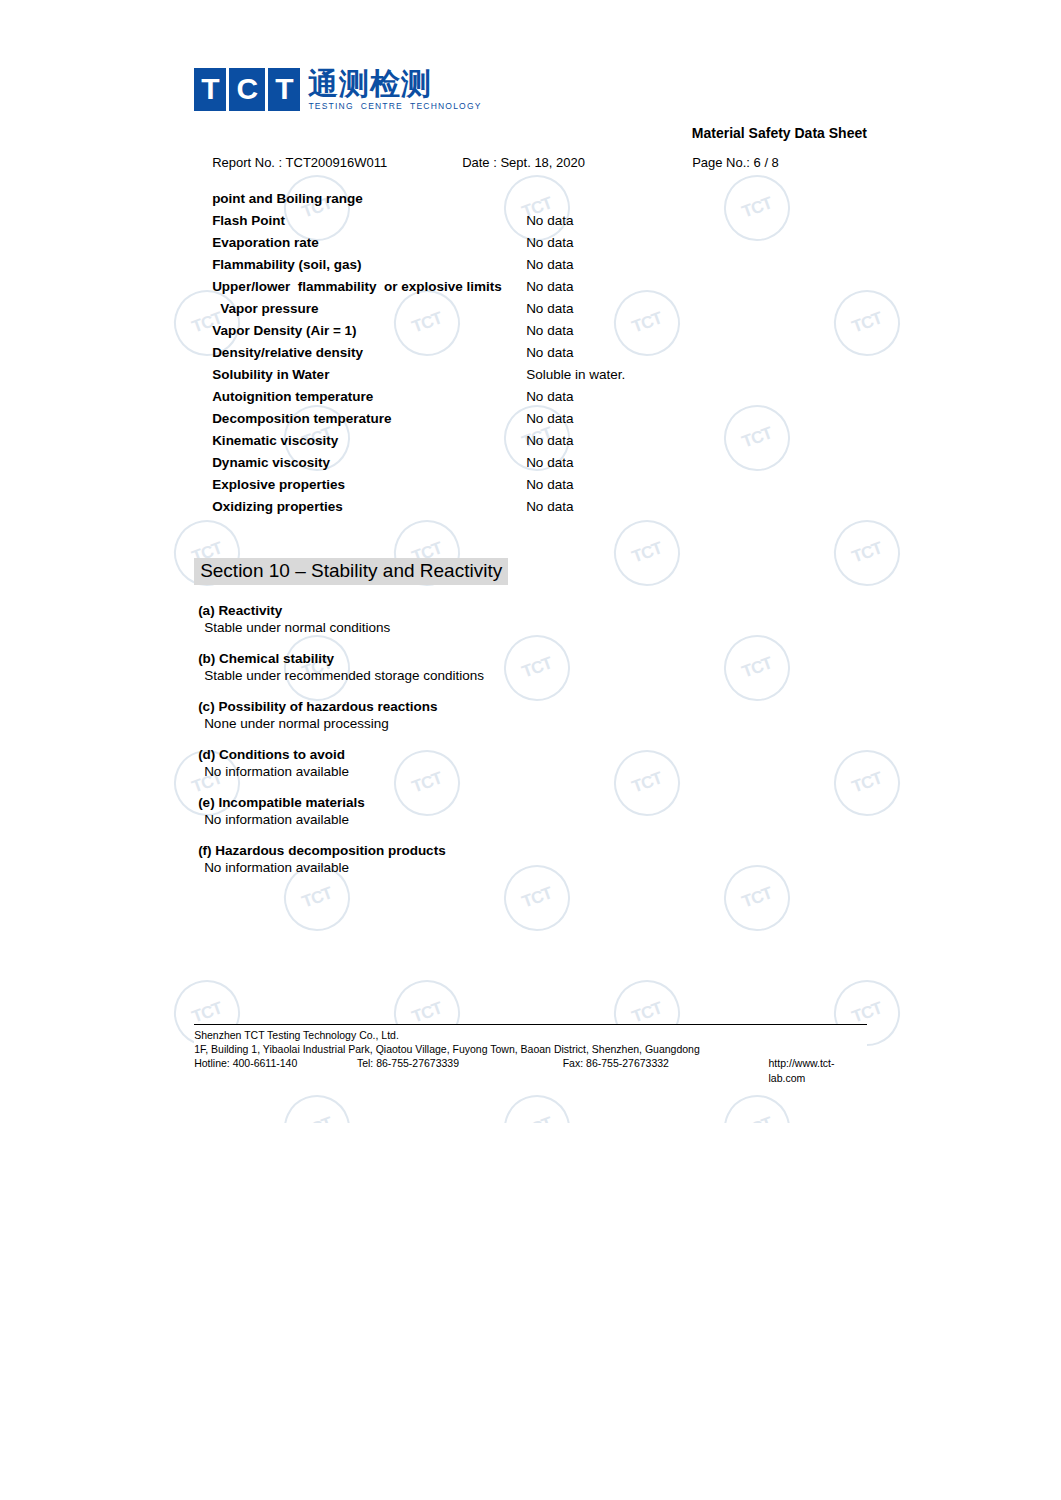TCT
TCT
TCT
TCT
TCT
TCT
TCT
TCT
TCT
TCT
TCT
TCT
TCT
TCT
TCT
TCT
TCT
TCT
TCT
TCT
TCT
TCT
TCT
TCT
TCT
TCT
TCT
TCT
TCT
TCT
TCT
TCT
TCT
TCT
TCT
TCT
TCT
TCT
TCT
TCT
TCT
TCT
TCT
TCT
TCT
TCT
TCT
TCT
TCT
TCT
通测检测
TESTING CENTRE TECHNOLOGY
Material Safety Data Sheet
Report No. : TCT200916W011
Date : Sept. 18, 2020
Page No.: 6 / 8
| point and Boiling range | |
| Flash Point | No data |
| Evaporation rate | No data |
| Flammability (soil, gas) | No data |
| Upper/lower flammability or explosive limits | No data |
| Vapor pressure | No data |
| Vapor Density (Air = 1) | No data |
| Density/relative density | No data |
| Solubility in Water | Soluble in water. |
| Autoignition temperature | No data |
| Decomposition temperature | No data |
| Kinematic viscosity | No data |
| Dynamic viscosity | No data |
| Explosive properties | No data |
| Oxidizing properties | No data |
Section 10 – Stability and Reactivity
(a) Reactivity
Stable under normal conditions
(b) Chemical stability
Stable under recommended storage conditions
(c) Possibility of hazardous reactions
None under normal processing
(d) Conditions to avoid
No information available
(e) Incompatible materials
No information available
(f) Hazardous decomposition products
No information available
Shenzhen TCT Testing Technology Co., Ltd.
1F, Building 1, Yibaolai Industrial Park, Qiaotou Village, Fuyong Town, Baoan District, Shenzhen, Guangdong
Hotline: 400-6611-140 Tel: 86-755-27673339 Fax: 86-755-27673332 http://www.tct-lab.com